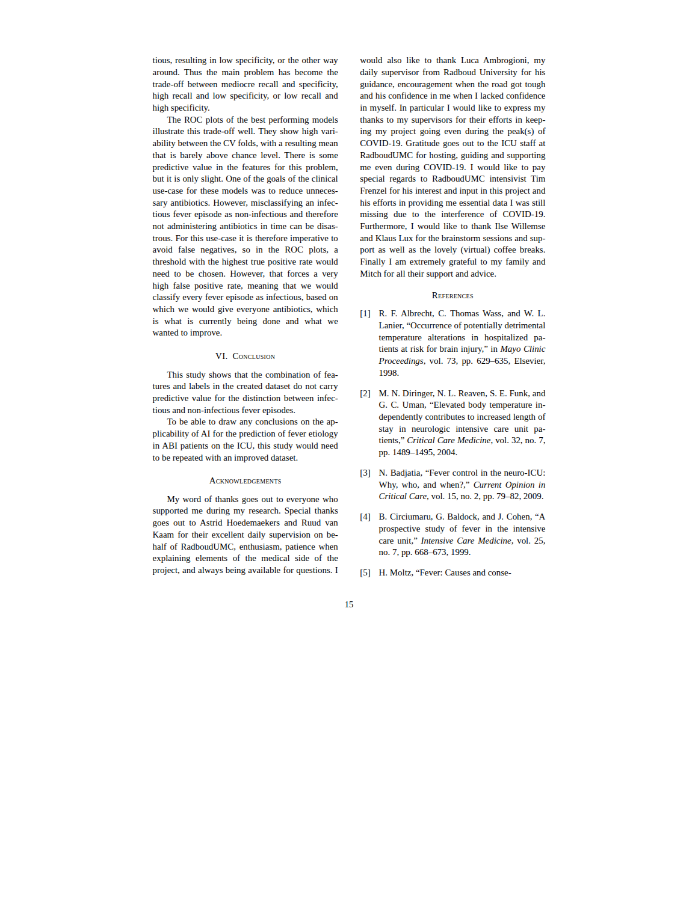tious, resulting in low specificity, or the other way around. Thus the main problem has become the trade-off between mediocre recall and specificity, high recall and low specificity, or low recall and high specificity.
The ROC plots of the best performing models illustrate this trade-off well. They show high variability between the CV folds, with a resulting mean that is barely above chance level. There is some predictive value in the features for this problem, but it is only slight. One of the goals of the clinical use-case for these models was to reduce unnecessary antibiotics. However, misclassifying an infectious fever episode as non-infectious and therefore not administering antibiotics in time can be disastrous. For this use-case it is therefore imperative to avoid false negatives, so in the ROC plots, a threshold with the highest true positive rate would need to be chosen. However, that forces a very high false positive rate, meaning that we would classify every fever episode as infectious, based on which we would give everyone antibiotics, which is what is currently being done and what we wanted to improve.
VI. Conclusion
This study shows that the combination of features and labels in the created dataset do not carry predictive value for the distinction between infectious and non-infectious fever episodes.
To be able to draw any conclusions on the applicability of AI for the prediction of fever etiology in ABI patients on the ICU, this study would need to be repeated with an improved dataset.
Acknowledgements
My word of thanks goes out to everyone who supported me during my research. Special thanks goes out to Astrid Hoedemaekers and Ruud van Kaam for their excellent daily supervision on behalf of RadboudUMC, enthusiasm, patience when explaining elements of the medical side of the project, and always being available for questions. I would also like to thank Luca Ambrogioni, my daily supervisor from Radboud University for his guidance, encouragement when the road got tough and his confidence in me when I lacked confidence in myself. In particular I would like to express my thanks to my supervisors for their efforts in keeping my project going even during the peak(s) of COVID-19. Gratitude goes out to the ICU staff at RadboudUMC for hosting, guiding and supporting me even during COVID-19. I would like to pay special regards to RadboudUMC intensivist Tim Frenzel for his interest and input in this project and his efforts in providing me essential data I was still missing due to the interference of COVID-19. Furthermore, I would like to thank Ilse Willemse and Klaus Lux for the brainstorm sessions and support as well as the lovely (virtual) coffee breaks. Finally I am extremely grateful to my family and Mitch for all their support and advice.
References
[1] R. F. Albrecht, C. Thomas Wass, and W. L. Lanier, “Occurrence of potentially detrimental temperature alterations in hospitalized patients at risk for brain injury,” in Mayo Clinic Proceedings, vol. 73, pp. 629–635, Elsevier, 1998.
[2] M. N. Diringer, N. L. Reaven, S. E. Funk, and G. C. Uman, “Elevated body temperature independently contributes to increased length of stay in neurologic intensive care unit patients,” Critical Care Medicine, vol. 32, no. 7, pp. 1489–1495, 2004.
[3] N. Badjatia, “Fever control in the neuro-ICU: Why, who, and when?,” Current Opinion in Critical Care, vol. 15, no. 2, pp. 79–82, 2009.
[4] B. Circiumaru, G. Baldock, and J. Cohen, “A prospective study of fever in the intensive care unit,” Intensive Care Medicine, vol. 25, no. 7, pp. 668–673, 1999.
[5] H. Moltz, “Fever: Causes and conse-
15